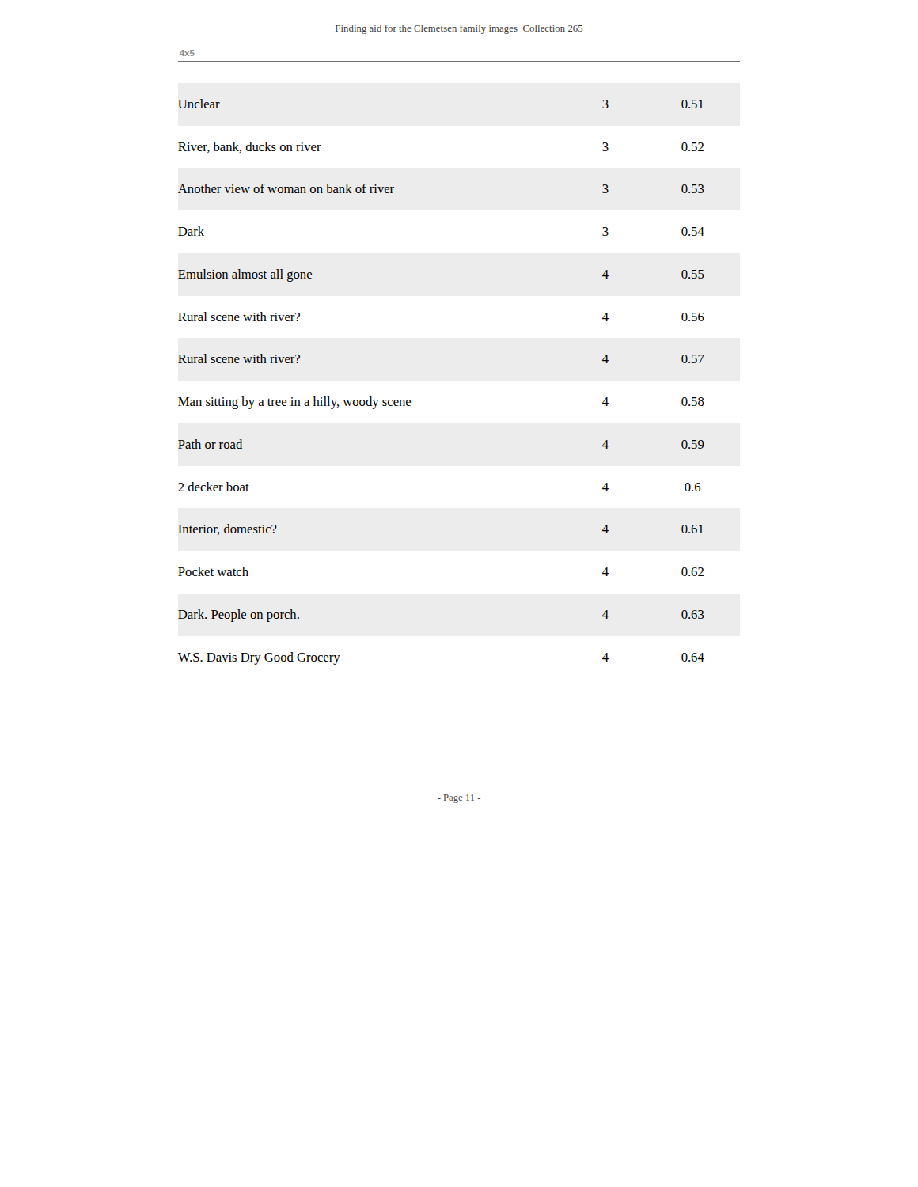Finding aid for the Clemetsen family images Collection 265
4x5
| Unclear | 3 | 0.51 |
| River, bank, ducks on river | 3 | 0.52 |
| Another view of woman on bank of river | 3 | 0.53 |
| Dark | 3 | 0.54 |
| Emulsion almost all gone | 4 | 0.55 |
| Rural scene with river? | 4 | 0.56 |
| Rural scene with river? | 4 | 0.57 |
| Man sitting by a tree in a hilly, woody scene | 4 | 0.58 |
| Path or road | 4 | 0.59 |
| 2 decker boat | 4 | 0.6 |
| Interior, domestic? | 4 | 0.61 |
| Pocket watch | 4 | 0.62 |
| Dark. People on porch. | 4 | 0.63 |
| W.S. Davis Dry Good Grocery | 4 | 0.64 |
- Page 11 -